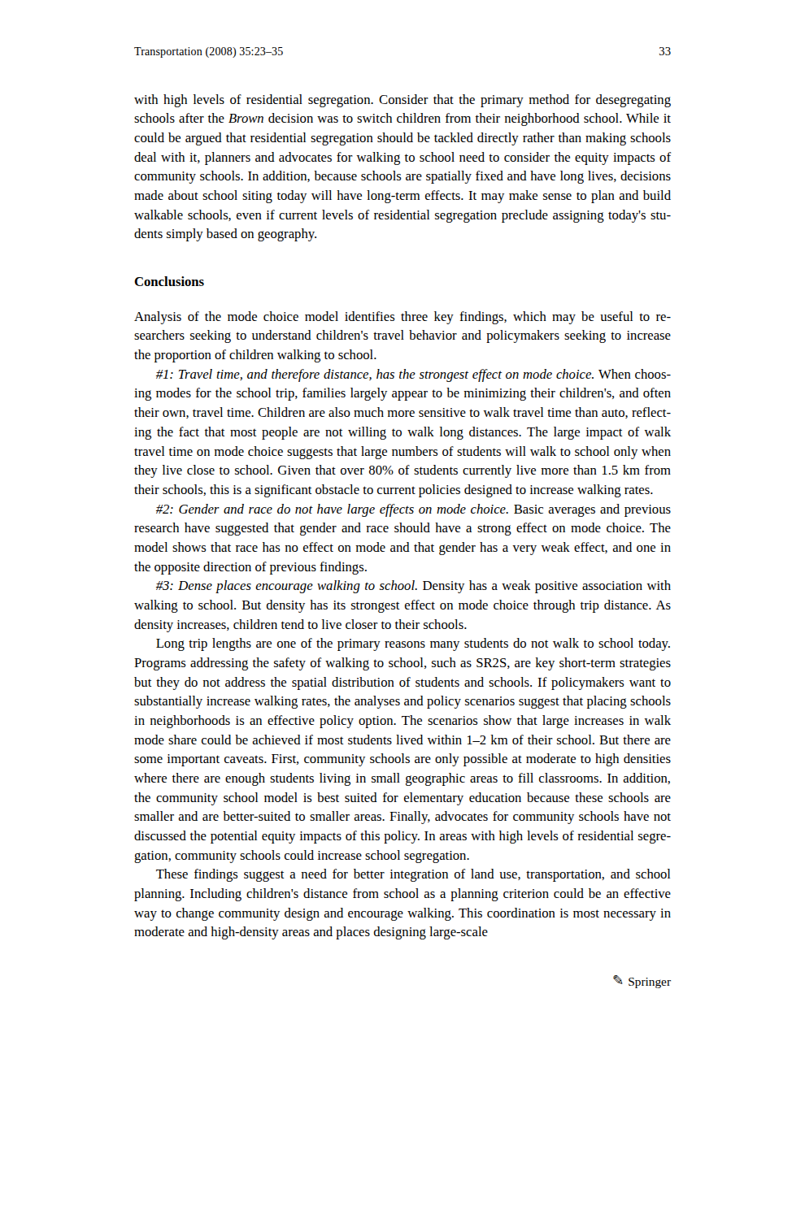Transportation (2008) 35:23–35 33
with high levels of residential segregation. Consider that the primary method for desegregating schools after the Brown decision was to switch children from their neighborhood school. While it could be argued that residential segregation should be tackled directly rather than making schools deal with it, planners and advocates for walking to school need to consider the equity impacts of community schools. In addition, because schools are spatially fixed and have long lives, decisions made about school siting today will have long-term effects. It may make sense to plan and build walkable schools, even if current levels of residential segregation preclude assigning today's students simply based on geography.
Conclusions
Analysis of the mode choice model identifies three key findings, which may be useful to researchers seeking to understand children's travel behavior and policymakers seeking to increase the proportion of children walking to school.
#1: Travel time, and therefore distance, has the strongest effect on mode choice. When choosing modes for the school trip, families largely appear to be minimizing their children's, and often their own, travel time. Children are also much more sensitive to walk travel time than auto, reflecting the fact that most people are not willing to walk long distances. The large impact of walk travel time on mode choice suggests that large numbers of students will walk to school only when they live close to school. Given that over 80% of students currently live more than 1.5 km from their schools, this is a significant obstacle to current policies designed to increase walking rates.
#2: Gender and race do not have large effects on mode choice. Basic averages and previous research have suggested that gender and race should have a strong effect on mode choice. The model shows that race has no effect on mode and that gender has a very weak effect, and one in the opposite direction of previous findings.
#3: Dense places encourage walking to school. Density has a weak positive association with walking to school. But density has its strongest effect on mode choice through trip distance. As density increases, children tend to live closer to their schools.
Long trip lengths are one of the primary reasons many students do not walk to school today. Programs addressing the safety of walking to school, such as SR2S, are key short-term strategies but they do not address the spatial distribution of students and schools. If policymakers want to substantially increase walking rates, the analyses and policy scenarios suggest that placing schools in neighborhoods is an effective policy option. The scenarios show that large increases in walk mode share could be achieved if most students lived within 1–2 km of their school. But there are some important caveats. First, community schools are only possible at moderate to high densities where there are enough students living in small geographic areas to fill classrooms. In addition, the community school model is best suited for elementary education because these schools are smaller and are better-suited to smaller areas. Finally, advocates for community schools have not discussed the potential equity impacts of this policy. In areas with high levels of residential segregation, community schools could increase school segregation.
These findings suggest a need for better integration of land use, transportation, and school planning. Including children's distance from school as a planning criterion could be an effective way to change community design and encourage walking. This coordination is most necessary in moderate and high-density areas and places designing large-scale
✎ Springer